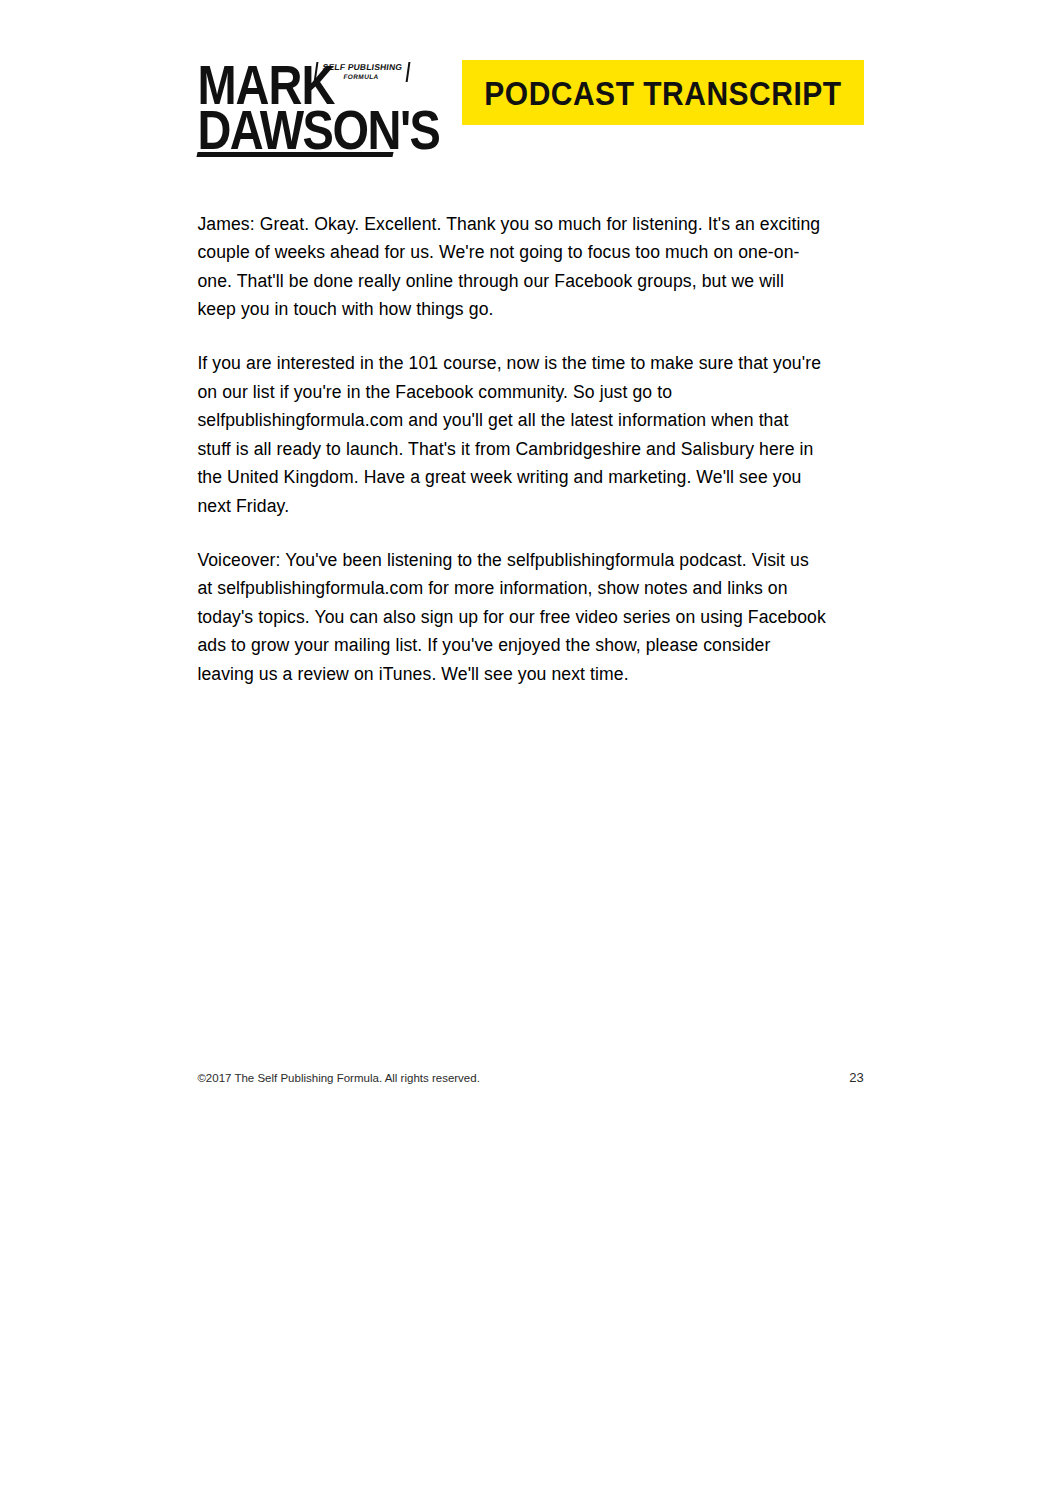Mark Dawson's Self Publishing Formula
Podcast Transcript
James: Great. Okay. Excellent. Thank you so much for listening. It's an exciting couple of weeks ahead for us. We're not going to focus too much on one-on-one. That'll be done really online through our Facebook groups, but we will keep you in touch with how things go.
If you are interested in the 101 course, now is the time to make sure that you're on our list if you're in the Facebook community. So just go to selfpublishingformula.com and you'll get all the latest information when that stuff is all ready to launch. That's it from Cambridgeshire and Salisbury here in the United Kingdom. Have a great week writing and marketing. We'll see you next Friday.
Voiceover: You've been listening to the selfpublishingformula podcast. Visit us at selfpublishingformula.com for more information, show notes and links on today's topics. You can also sign up for our free video series on using Facebook ads to grow your mailing list. If you've enjoyed the show, please consider leaving us a review on iTunes. We'll see you next time.
©2017 The Self Publishing Formula. All rights reserved. 23